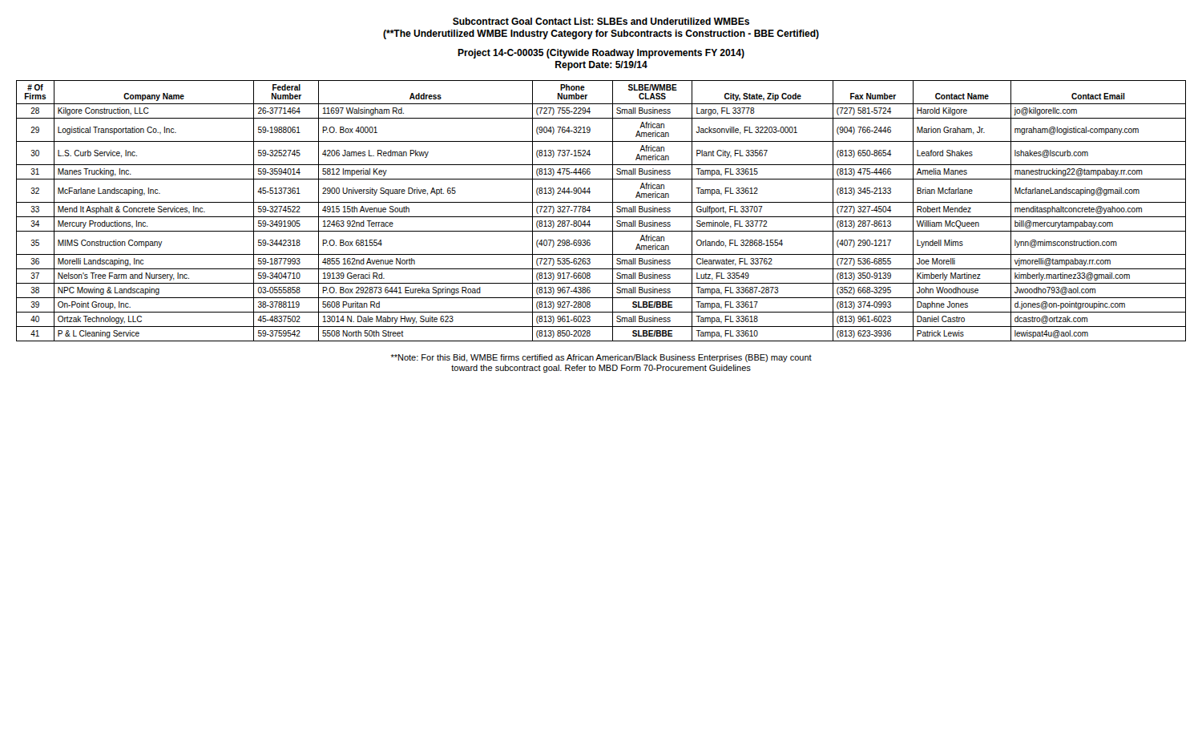Subcontract Goal Contact List: SLBEs and Underutilized WMBEs
(**The Underutilized WMBE Industry Category for Subcontracts is Construction - BBE Certified)
Project 14-C-00035 (Citywide Roadway Improvements FY 2014)
Report Date: 5/19/14
| # Of Firms | Company Name | Federal Number | Address | Phone Number | SLBE/WMBE CLASS | City, State, Zip Code | Fax Number | Contact Name | Contact Email |
| --- | --- | --- | --- | --- | --- | --- | --- | --- | --- |
| 28 | Kilgore Construction, LLC | 26-3771464 | 11697 Walsingham Rd. | (727) 755-2294 | Small Business | Largo, FL 33778 | (727) 581-5724 | Harold Kilgore | jo@kilgorellc.com |
| 29 | Logistical Transportation Co., Inc. | 59-1988061 | P.O. Box 40001 | (904) 764-3219 | African American | Jacksonville, FL 32203-0001 | (904) 766-2446 | Marion Graham, Jr. | mgraham@logistical-company.com |
| 30 | L.S. Curb Service, Inc. | 59-3252745 | 4206 James L. Redman Pkwy | (813) 737-1524 | African American | Plant City, FL 33567 | (813) 650-8654 | Leaford Shakes | lshakes@lscurb.com |
| 31 | Manes Trucking, Inc. | 59-3594014 | 5812 Imperial Key | (813) 475-4466 | Small Business | Tampa, FL 33615 | (813) 475-4466 | Amelia Manes | manestrucking22@tampabay.rr.com |
| 32 | McFarlane Landscaping, Inc. | 45-5137361 | 2900 University Square Drive, Apt. 65 | (813) 244-9044 | African American | Tampa, FL 33612 | (813) 345-2133 | Brian Mcfarlane | McfarlaneLandscaping@gmail.com |
| 33 | Mend It Asphalt & Concrete Services, Inc. | 59-3274522 | 4915 15th Avenue South | (727) 327-7784 | Small Business | Gulfport, FL 33707 | (727) 327-4504 | Robert Mendez | menditasphaltconcrete@yahoo.com |
| 34 | Mercury Productions, Inc. | 59-3491905 | 12463 92nd Terrace | (813) 287-8044 | Small Business | Seminole, FL 33772 | (813) 287-8613 | William McQueen | bill@mercurytampabay.com |
| 35 | MIMS Construction Company | 59-3442318 | P.O. Box 681554 | (407) 298-6936 | African American | Orlando, FL 32868-1554 | (407) 290-1217 | Lyndell Mims | lynn@mimsconstruction.com |
| 36 | Morelli Landscaping, Inc | 59-1877993 | 4855 162nd Avenue North | (727) 535-6263 | Small Business | Clearwater, FL 33762 | (727) 536-6855 | Joe Morelli | vjmorelli@tampabay.rr.com |
| 37 | Nelson's Tree Farm and Nursery, Inc. | 59-3404710 | 19139 Geraci Rd. | (813) 917-6608 | Small Business | Lutz, FL 33549 | (813) 350-9139 | Kimberly Martinez | kimberly.martinez33@gmail.com |
| 38 | NPC Mowing & Landscaping | 03-0555858 | P.O. Box 292873 6441 Eureka Springs Road | (813) 967-4386 | Small Business | Tampa, FL 33687-2873 | (352) 668-3295 | John Woodhouse | Jwoodho793@aol.com |
| 39 | On-Point Group, Inc. | 38-3788119 | 5608 Puritan Rd | (813) 927-2808 | SLBE/BBE | Tampa, FL 33617 | (813) 374-0993 | Daphne Jones | d.jones@on-pointgroupinc.com |
| 40 | Ortzak Technology, LLC | 45-4837502 | 13014 N. Dale Mabry Hwy, Suite 623 | (813) 961-6023 | Small Business | Tampa, FL 33618 | (813) 961-6023 | Daniel Castro | dcastro@ortzak.com |
| 41 | P & L Cleaning Service | 59-3759542 | 5508 North 50th Street | (813) 850-2028 | SLBE/BBE | Tampa, FL 33610 | (813) 623-3936 | Patrick Lewis | lewispat4u@aol.com |
**Note: For this Bid, WMBE firms certified as African American/Black Business Enterprises (BBE) may count
toward the subcontract goal. Refer to MBD Form 70-Procurement Guidelines